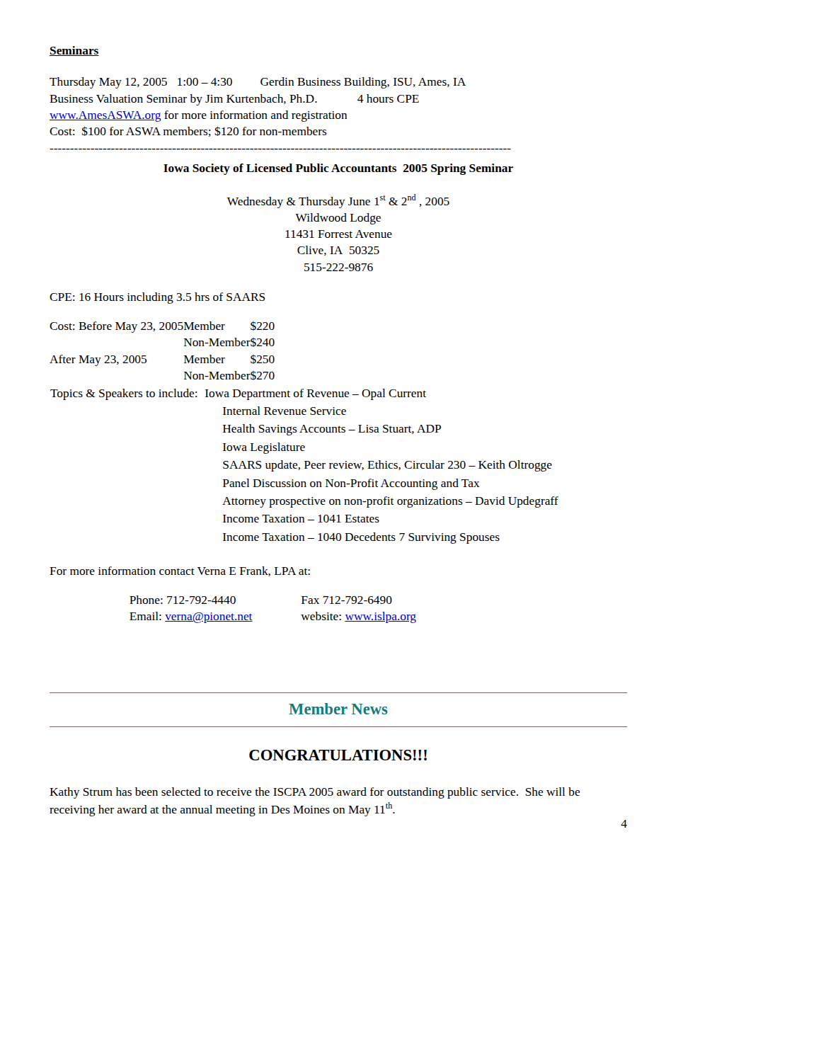Seminars
Thursday May 12, 2005 1:00 – 4:30 Gerdin Business Building, ISU, Ames, IA
Business Valuation Seminar by Jim Kurtenbach, Ph.D. 4 hours CPE
www.AmesASWA.org for more information and registration
Cost: $100 for ASWA members; $120 for non-members
-----------------------------------------------------------------------------------------------------------------
Iowa Society of Licensed Public Accountants 2005 Spring Seminar
Wednesday & Thursday June 1st & 2nd , 2005
Wildwood Lodge
11431 Forrest Avenue
Clive, IA 50325
515-222-9876
CPE: 16 Hours including 3.5 hrs of SAARS
| Cost: Before May 23, 2005 | Member | $220 |
| | Non-Member | $240 |
| After May 23, 2005 | Member | $250 |
| | Non-Member | $270 |
| Topics & Speakers to include: | Iowa Department of Revenue – Opal Current |
| | Internal Revenue Service |
| | Health Savings Accounts – Lisa Stuart, ADP |
| | Iowa Legislature |
| | SAARS update, Peer review, Ethics, Circular 230 – Keith Oltrogge |
| | Panel Discussion on Non-Profit Accounting and Tax |
| | Attorney prospective on non-profit organizations – David Updegraff |
| | Income Taxation – 1041 Estates |
| | Income Taxation – 1040 Decedents 7 Surviving Spouses |
For more information contact Verna E Frank, LPA at:
Phone: 712-792-4440 Fax 712-792-6490
Email: verna@pionet.net website: www.islpa.org
Member News
CONGRATULATIONS!!!
Kathy Strum has been selected to receive the ISCPA 2005 award for outstanding public service. She will be receiving her award at the annual meeting in Des Moines on May 11th.
4